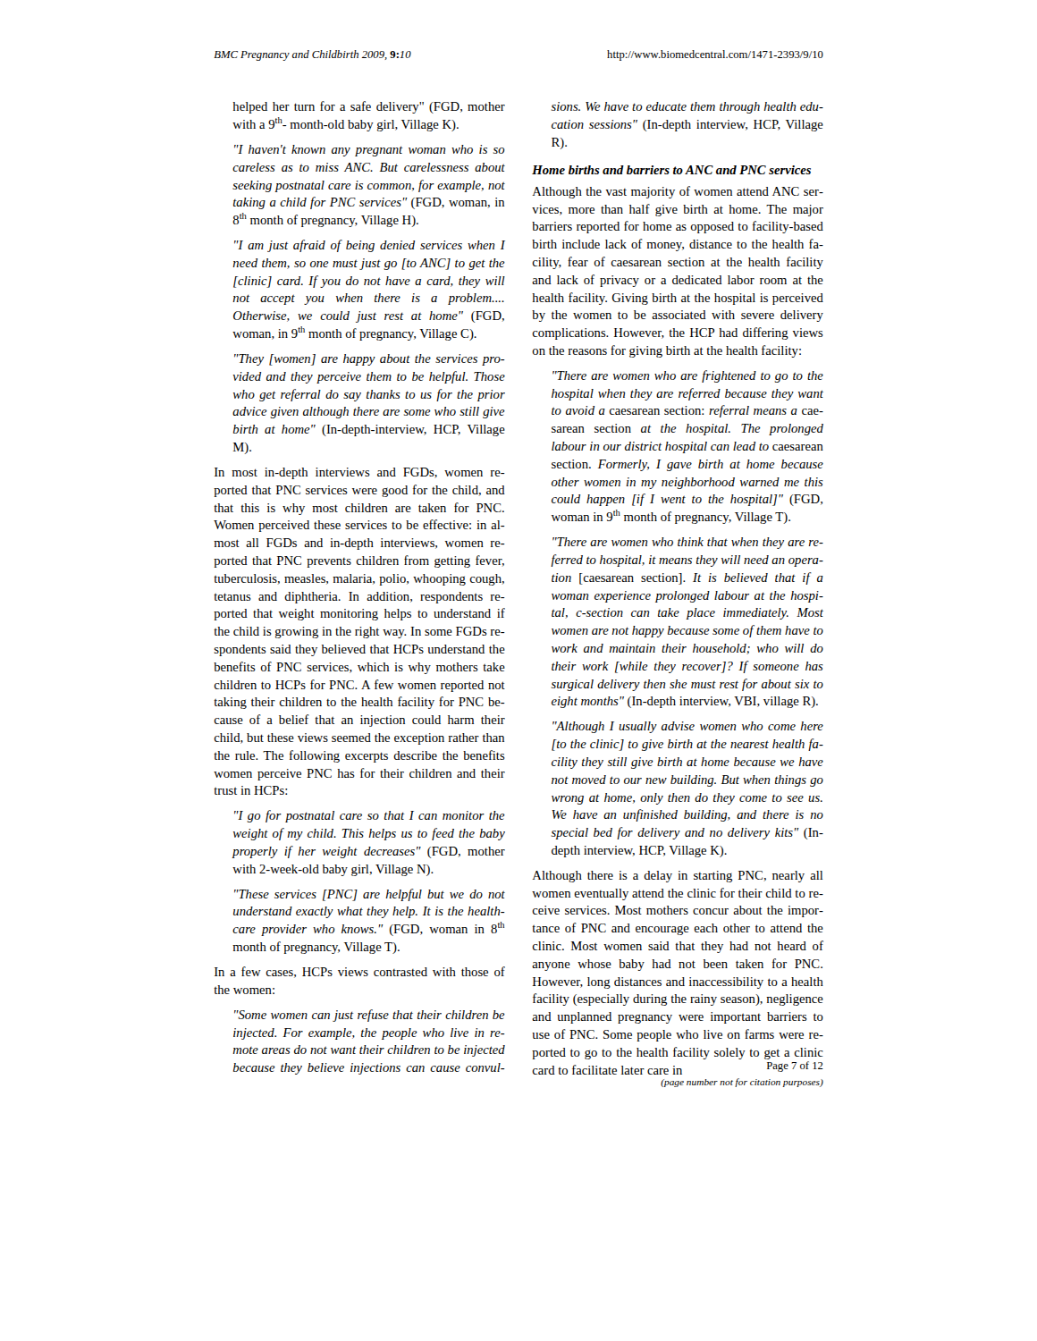BMC Pregnancy and Childbirth 2009, 9: 10
http://www.biomedcentral.com/1471-2393/9/10
helped her turn for a safe delivery" (FGD, mother with a 9th- month-old baby girl, Village K).
"I haven't known any pregnant woman who is so careless as to miss ANC. But carelessness about seeking postnatal care is common, for example, not taking a child for PNC services" (FGD, woman, in 8th month of pregnancy, Village H).
"I am just afraid of being denied services when I need them, so one must just go [to ANC] to get the [clinic] card. If you do not have a card, they will not accept you when there is a problem.... Otherwise, we could just rest at home" (FGD, woman, in 9th month of pregnancy, Village C).
"They [women] are happy about the services provided and they perceive them to be helpful. Those who get referral do say thanks to us for the prior advice given although there are some who still give birth at home" (In-depth-interview, HCP, Village M).
In most in-depth interviews and FGDs, women reported that PNC services were good for the child, and that this is why most children are taken for PNC. Women perceived these services to be effective: in almost all FGDs and in-depth interviews, women reported that PNC prevents children from getting fever, tuberculosis, measles, malaria, polio, whooping cough, tetanus and diphtheria. In addition, respondents reported that weight monitoring helps to understand if the child is growing in the right way. In some FGDs respondents said they believed that HCPs understand the benefits of PNC services, which is why mothers take children to HCPs for PNC. A few women reported not taking their children to the health facility for PNC because of a belief that an injection could harm their child, but these views seemed the exception rather than the rule. The following excerpts describe the benefits women perceive PNC has for their children and their trust in HCPs:
"I go for postnatal care so that I can monitor the weight of my child. This helps us to feed the baby properly if her weight decreases" (FGD, mother with 2-week-old baby girl, Village N).
"These services [PNC] are helpful but we do not understand exactly what they help. It is the healthcare provider who knows." (FGD, woman in 8th month of pregnancy, Village T).
In a few cases, HCPs views contrasted with those of the women:
"Some women can just refuse that their children be injected. For example, the people who live in remote areas do not want their children to be injected because they believe injections can cause convulsions. We have to educate them through health education sessions" (In-depth interview, HCP, Village R).
Home births and barriers to ANC and PNC services
Although the vast majority of women attend ANC services, more than half give birth at home. The major barriers reported for home as opposed to facility-based birth include lack of money, distance to the health facility, fear of caesarean section at the health facility and lack of privacy or a dedicated labor room at the health facility. Giving birth at the hospital is perceived by the women to be associated with severe delivery complications. However, the HCP had differing views on the reasons for giving birth at the health facility:
"There are women who are frightened to go to the hospital when they are referred because they want to avoid a caesarean section: referral means a caesarean section at the hospital. The prolonged labour in our district hospital can lead to caesarean section. Formerly, I gave birth at home because other women in my neighborhood warned me this could happen [if I went to the hospital]" (FGD, woman in 9th month of pregnancy, Village T).
"There are women who think that when they are referred to hospital, it means they will need an operation [caesarean section]. It is believed that if a woman experience prolonged labour at the hospital, c-section can take place immediately. Most women are not happy because some of them have to work and maintain their household; who will do their work [while they recover]? If someone has surgical delivery then she must rest for about six to eight months" (In-depth interview, VBI, village R).
"Although I usually advise women who come here [to the clinic] to give birth at the nearest health facility they still give birth at home because we have not moved to our new building. But when things go wrong at home, only then do they come to see us. We have an unfinished building, and there is no special bed for delivery and no delivery kits" (In-depth interview, HCP, Village K).
Although there is a delay in starting PNC, nearly all women eventually attend the clinic for their child to receive services. Most mothers concur about the importance of PNC and encourage each other to attend the clinic. Most women said that they had not heard of anyone whose baby had not been taken for PNC. However, long distances and inaccessibility to a health facility (especially during the rainy season), negligence and unplanned pregnancy were important barriers to use of PNC. Some people who live on farms were reported to go to the health facility solely to get a clinic card to facilitate later care in
Page 7 of 12
(page number not for citation purposes)